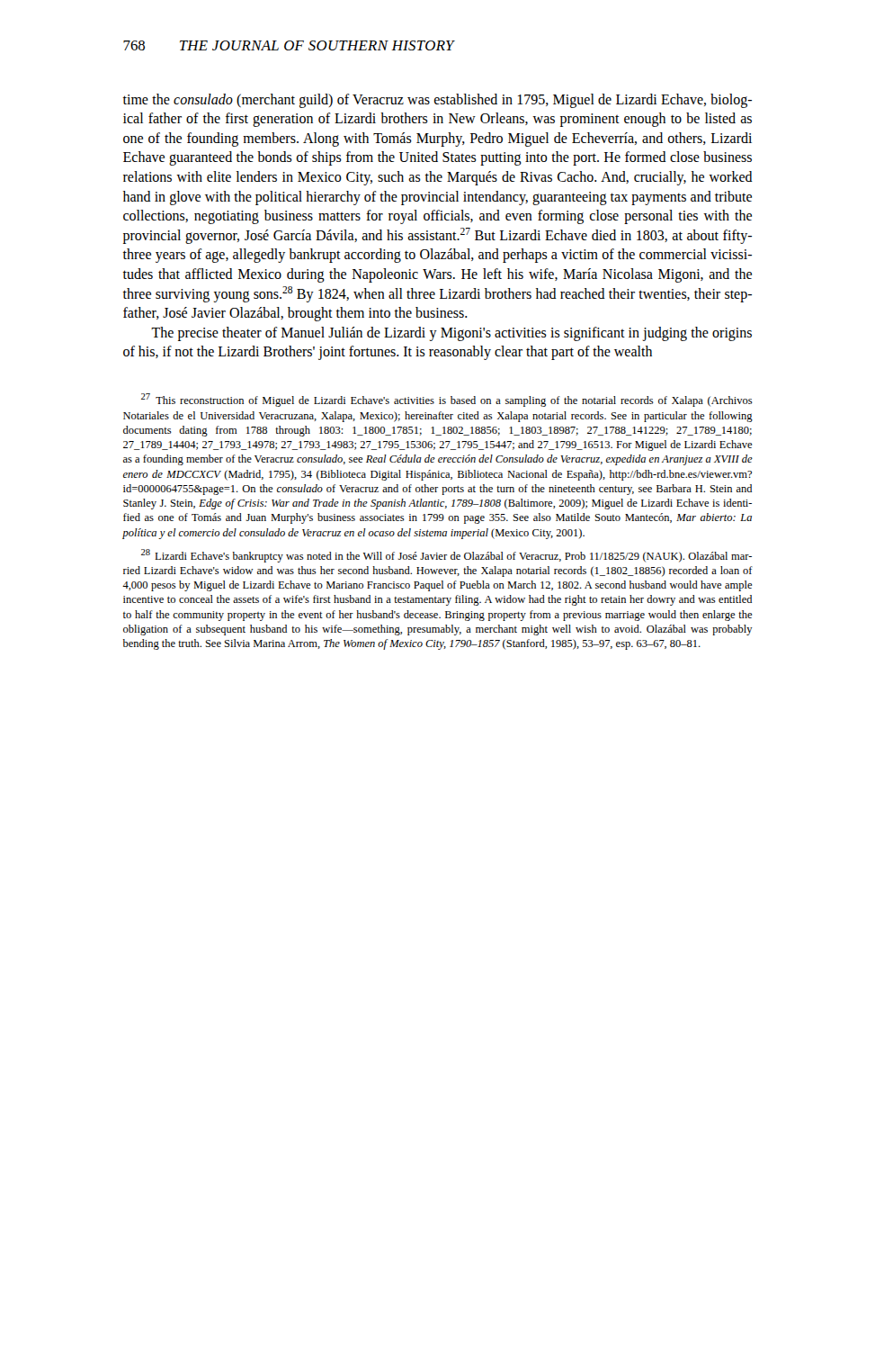768 THE JOURNAL OF SOUTHERN HISTORY
time the consulado (merchant guild) of Veracruz was established in 1795, Miguel de Lizardi Echave, biological father of the first generation of Lizardi brothers in New Orleans, was prominent enough to be listed as one of the founding members. Along with Tomás Murphy, Pedro Miguel de Echeverría, and others, Lizardi Echave guaranteed the bonds of ships from the United States putting into the port. He formed close business relations with elite lenders in Mexico City, such as the Marqués de Rivas Cacho. And, crucially, he worked hand in glove with the political hierarchy of the provincial intendancy, guaranteeing tax payments and tribute collections, negotiating business matters for royal officials, and even forming close personal ties with the provincial governor, José García Dávila, and his assistant.27 But Lizardi Echave died in 1803, at about fifty-three years of age, allegedly bankrupt according to Olazábal, and perhaps a victim of the commercial vicissitudes that afflicted Mexico during the Napoleonic Wars. He left his wife, María Nicolasa Migoni, and the three surviving young sons.28 By 1824, when all three Lizardi brothers had reached their twenties, their stepfather, José Javier Olazábal, brought them into the business.
The precise theater of Manuel Julián de Lizardi y Migoni's activities is significant in judging the origins of his, if not the Lizardi Brothers' joint fortunes. It is reasonably clear that part of the wealth
27 This reconstruction of Miguel de Lizardi Echave's activities is based on a sampling of the notarial records of Xalapa (Archivos Notariales de el Universidad Veracruzana, Xalapa, Mexico); hereinafter cited as Xalapa notarial records. See in particular the following documents dating from 1788 through 1803: 1_1800_17851; 1_1802_18856; 1_1803_18987; 27_1788_141229; 27_1789_14180; 27_1789_14404; 27_1793_14978; 27_1793_14983; 27_1795_15306; 27_1795_15447; and 27_1799_16513. For Miguel de Lizardi Echave as a founding member of the Veracruz consulado, see Real Cédula de erección del Consulado de Veracruz, expedida en Aranjuez a XVIII de enero de MDCCXCV (Madrid, 1795), 34 (Biblioteca Digital Hispánica, Biblioteca Nacional de España), http://bdh-rd.bne.es/viewer.vm?id=0000064755&page=1. On the consulado of Veracruz and of other ports at the turn of the nineteenth century, see Barbara H. Stein and Stanley J. Stein, Edge of Crisis: War and Trade in the Spanish Atlantic, 1789–1808 (Baltimore, 2009); Miguel de Lizardi Echave is identified as one of Tomás and Juan Murphy's business associates in 1799 on page 355. See also Matilde Souto Mantecón, Mar abierto: La política y el comercio del consulado de Veracruz en el ocaso del sistema imperial (Mexico City, 2001).
28 Lizardi Echave's bankruptcy was noted in the Will of José Javier de Olazábal of Veracruz, Prob 11/1825/29 (NAUK). Olazábal married Lizardi Echave's widow and was thus her second husband. However, the Xalapa notarial records (1_1802_18856) recorded a loan of 4,000 pesos by Miguel de Lizardi Echave to Mariano Francisco Paquel of Puebla on March 12, 1802. A second husband would have ample incentive to conceal the assets of a wife's first husband in a testamentary filing. A widow had the right to retain her dowry and was entitled to half the community property in the event of her husband's decease. Bringing property from a previous marriage would then enlarge the obligation of a subsequent husband to his wife—something, presumably, a merchant might well wish to avoid. Olazábal was probably bending the truth. See Silvia Marina Arrom, The Women of Mexico City, 1790–1857 (Stanford, 1985), 53–97, esp. 63–67, 80–81.